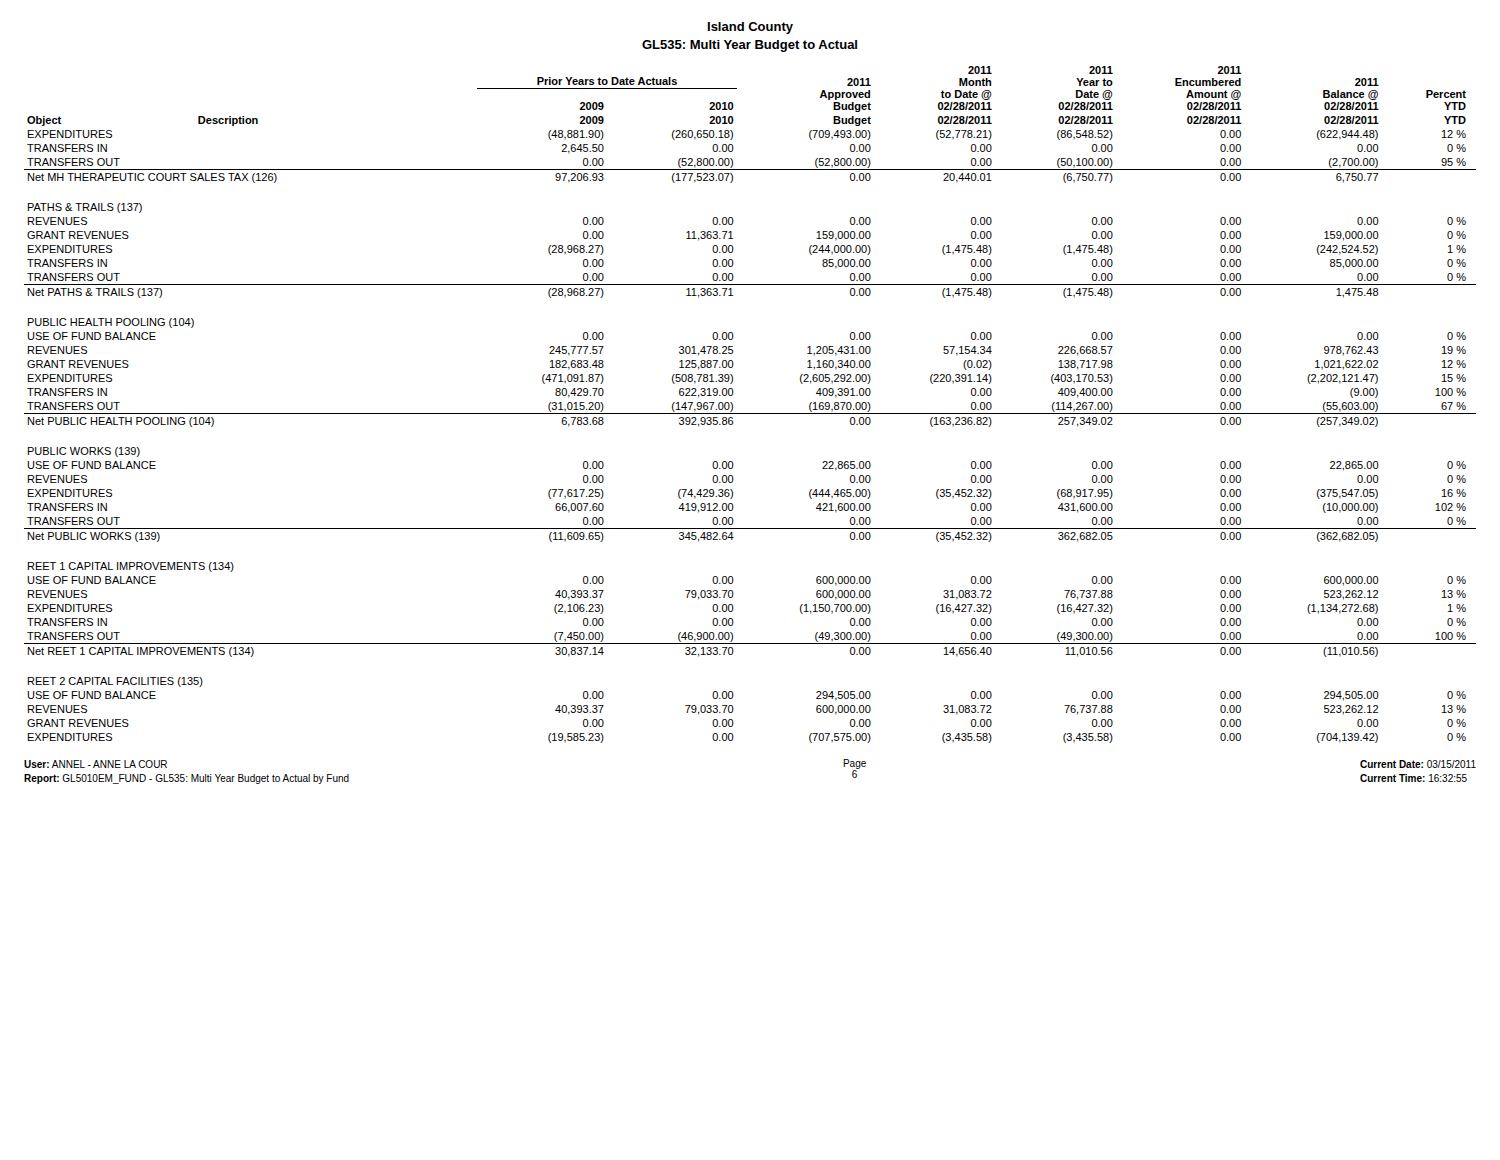Island County
GL535: Multi Year Budget to Actual
| | | Prior Years to Date Actuals | 2011 Approved Budget | 2011 Month to Date @ 02/28/2011 | 2011 Year to Date @ 02/28/2011 | 2011 Encumbered Amount @ 02/28/2011 | 2011 Balance @ 02/28/2011 | Percent YTD |
| --- | --- | --- | --- | --- | --- | --- | --- | --- |
| 2009 | 2010 |
| Object | Description | 2009 | 2010 | Budget | 02/28/2011 | 02/28/2011 | 02/28/2011 | 02/28/2011 | YTD |
| EXPENDITURES | (48,881.90) | (260,650.18) | (709,493.00) | (52,778.21) | (86,548.52) | 0.00 | (622,944.48) | 12 % |
| TRANSFERS IN | 2,645.50 | 0.00 | 0.00 | 0.00 | 0.00 | 0.00 | 0.00 | 0 % |
| TRANSFERS OUT | 0.00 | (52,800.00) | (52,800.00) | 0.00 | (50,100.00) | 0.00 | (2,700.00) | 95 % |
| Net MH THERAPEUTIC COURT SALES TAX (126) | 97,206.93 | (177,523.07) | 0.00 | 20,440.01 | (6,750.77) | 0.00 | 6,750.77 | |
| PATHS & TRAILS (137) |
| REVENUES | 0.00 | 0.00 | 0.00 | 0.00 | 0.00 | 0.00 | 0.00 | 0 % |
| GRANT REVENUES | 0.00 | 11,363.71 | 159,000.00 | 0.00 | 0.00 | 0.00 | 159,000.00 | 0 % |
| EXPENDITURES | (28,968.27) | 0.00 | (244,000.00) | (1,475.48) | (1,475.48) | 0.00 | (242,524.52) | 1 % |
| TRANSFERS IN | 0.00 | 0.00 | 85,000.00 | 0.00 | 0.00 | 0.00 | 85,000.00 | 0 % |
| TRANSFERS OUT | 0.00 | 0.00 | 0.00 | 0.00 | 0.00 | 0.00 | 0.00 | 0 % |
| Net PATHS & TRAILS (137) | (28,968.27) | 11,363.71 | 0.00 | (1,475.48) | (1,475.48) | 0.00 | 1,475.48 | |
| PUBLIC HEALTH POOLING (104) |
| USE OF FUND BALANCE | 0.00 | 0.00 | 0.00 | 0.00 | 0.00 | 0.00 | 0.00 | 0 % |
| REVENUES | 245,777.57 | 301,478.25 | 1,205,431.00 | 57,154.34 | 226,668.57 | 0.00 | 978,762.43 | 19 % |
| GRANT REVENUES | 182,683.48 | 125,887.00 | 1,160,340.00 | (0.02) | 138,717.98 | 0.00 | 1,021,622.02 | 12 % |
| EXPENDITURES | (471,091.87) | (508,781.39) | (2,605,292.00) | (220,391.14) | (403,170.53) | 0.00 | (2,202,121.47) | 15 % |
| TRANSFERS IN | 80,429.70 | 622,319.00 | 409,391.00 | 0.00 | 409,400.00 | 0.00 | (9.00) | 100 % |
| TRANSFERS OUT | (31,015.20) | (147,967.00) | (169,870.00) | 0.00 | (114,267.00) | 0.00 | (55,603.00) | 67 % |
| Net PUBLIC HEALTH POOLING (104) | 6,783.68 | 392,935.86 | 0.00 | (163,236.82) | 257,349.02 | 0.00 | (257,349.02) | |
| PUBLIC WORKS (139) |
| USE OF FUND BALANCE | 0.00 | 0.00 | 22,865.00 | 0.00 | 0.00 | 0.00 | 22,865.00 | 0 % |
| REVENUES | 0.00 | 0.00 | 0.00 | 0.00 | 0.00 | 0.00 | 0.00 | 0 % |
| EXPENDITURES | (77,617.25) | (74,429.36) | (444,465.00) | (35,452.32) | (68,917.95) | 0.00 | (375,547.05) | 16 % |
| TRANSFERS IN | 66,007.60 | 419,912.00 | 421,600.00 | 0.00 | 431,600.00 | 0.00 | (10,000.00) | 102 % |
| TRANSFERS OUT | 0.00 | 0.00 | 0.00 | 0.00 | 0.00 | 0.00 | 0.00 | 0 % |
| Net PUBLIC WORKS (139) | (11,609.65) | 345,482.64 | 0.00 | (35,452.32) | 362,682.05 | 0.00 | (362,682.05) | |
| REET 1 CAPITAL IMPROVEMENTS (134) |
| USE OF FUND BALANCE | 0.00 | 0.00 | 600,000.00 | 0.00 | 0.00 | 0.00 | 600,000.00 | 0 % |
| REVENUES | 40,393.37 | 79,033.70 | 600,000.00 | 31,083.72 | 76,737.88 | 0.00 | 523,262.12 | 13 % |
| EXPENDITURES | (2,106.23) | 0.00 | (1,150,700.00) | (16,427.32) | (16,427.32) | 0.00 | (1,134,272.68) | 1 % |
| TRANSFERS IN | 0.00 | 0.00 | 0.00 | 0.00 | 0.00 | 0.00 | 0.00 | 0 % |
| TRANSFERS OUT | (7,450.00) | (46,900.00) | (49,300.00) | 0.00 | (49,300.00) | 0.00 | 0.00 | 100 % |
| Net REET 1 CAPITAL IMPROVEMENTS (134) | 30,837.14 | 32,133.70 | 0.00 | 14,656.40 | 11,010.56 | 0.00 | (11,010.56) | |
| REET 2 CAPITAL FACILITIES (135) |
| USE OF FUND BALANCE | 0.00 | 0.00 | 294,505.00 | 0.00 | 0.00 | 0.00 | 294,505.00 | 0 % |
| REVENUES | 40,393.37 | 79,033.70 | 600,000.00 | 31,083.72 | 76,737.88 | 0.00 | 523,262.12 | 13 % |
| GRANT REVENUES | 0.00 | 0.00 | 0.00 | 0.00 | 0.00 | 0.00 | 0.00 | 0 % |
| EXPENDITURES | (19,585.23) | 0.00 | (707,575.00) | (3,435.58) | (3,435.58) | 0.00 | (704,139.42) | 0 % |
User: ANNEL - ANNE LA COUR
Report: GL5010EM_FUND - GL535: Multi Year Budget to Actual by Fund
Page
6
Current Date: 03/15/2011
Current Time: 16:32:55